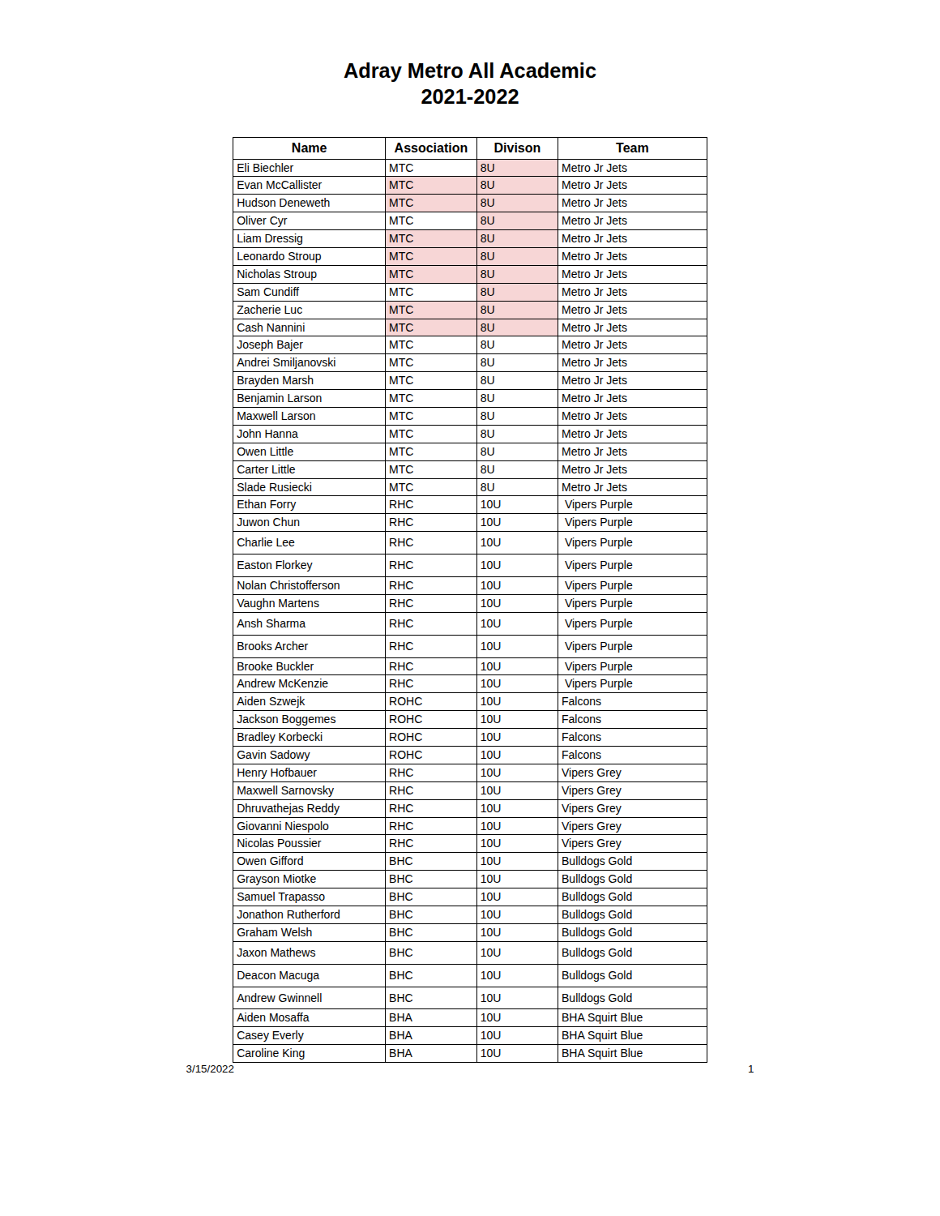Adray Metro All Academic
2021-2022
| Name | Association | Divison | Team |
| --- | --- | --- | --- |
| Eli Biechler | MTC | 8U | Metro Jr Jets |
| Evan McCallister | MTC | 8U | Metro Jr Jets |
| Hudson Deneweth | MTC | 8U | Metro Jr Jets |
| Oliver Cyr | MTC | 8U | Metro Jr Jets |
| Liam Dressig | MTC | 8U | Metro Jr Jets |
| Leonardo Stroup | MTC | 8U | Metro Jr Jets |
| Nicholas Stroup | MTC | 8U | Metro Jr Jets |
| Sam Cundiff | MTC | 8U | Metro Jr Jets |
| Zacherie Luc | MTC | 8U | Metro Jr Jets |
| Cash Nannini | MTC | 8U | Metro Jr Jets |
| Joseph Bajer | MTC | 8U | Metro Jr Jets |
| Andrei Smiljanovski | MTC | 8U | Metro Jr Jets |
| Brayden Marsh | MTC | 8U | Metro Jr Jets |
| Benjamin Larson | MTC | 8U | Metro Jr Jets |
| Maxwell Larson | MTC | 8U | Metro Jr Jets |
| John Hanna | MTC | 8U | Metro Jr Jets |
| Owen Little | MTC | 8U | Metro Jr Jets |
| Carter Little | MTC | 8U | Metro Jr Jets |
| Slade Rusiecki | MTC | 8U | Metro Jr Jets |
| Ethan Forry | RHC | 10U | Vipers Purple |
| Juwon Chun | RHC | 10U | Vipers Purple |
| Charlie Lee | RHC | 10U | Vipers Purple |
| Easton Florkey | RHC | 10U | Vipers Purple |
| Nolan Christofferson | RHC | 10U | Vipers Purple |
| Vaughn Martens | RHC | 10U | Vipers Purple |
| Ansh Sharma | RHC | 10U | Vipers Purple |
| Brooks Archer | RHC | 10U | Vipers Purple |
| Brooke Buckler | RHC | 10U | Vipers Purple |
| Andrew McKenzie | RHC | 10U | Vipers Purple |
| Aiden Szwejk | ROHC | 10U | Falcons |
| Jackson Boggemes | ROHC | 10U | Falcons |
| Bradley Korbecki | ROHC | 10U | Falcons |
| Gavin Sadowy | ROHC | 10U | Falcons |
| Henry Hofbauer | RHC | 10U | Vipers Grey |
| Maxwell Sarnovsky | RHC | 10U | Vipers Grey |
| Dhruvathejas Reddy | RHC | 10U | Vipers Grey |
| Giovanni Niespolo | RHC | 10U | Vipers Grey |
| Nicolas Poussier | RHC | 10U | Vipers Grey |
| Owen Gifford | BHC | 10U | Bulldogs Gold |
| Grayson Miotke | BHC | 10U | Bulldogs Gold |
| Samuel Trapasso | BHC | 10U | Bulldogs Gold |
| Jonathon Rutherford | BHC | 10U | Bulldogs Gold |
| Graham Welsh | BHC | 10U | Bulldogs Gold |
| Jaxon Mathews | BHC | 10U | Bulldogs Gold |
| Deacon Macuga | BHC | 10U | Bulldogs Gold |
| Andrew Gwinnell | BHC | 10U | Bulldogs Gold |
| Aiden Mosaffa | BHA | 10U | BHA Squirt Blue |
| Casey Everly | BHA | 10U | BHA Squirt Blue |
| Caroline King | BHA | 10U | BHA Squirt Blue |
3/15/2022 1